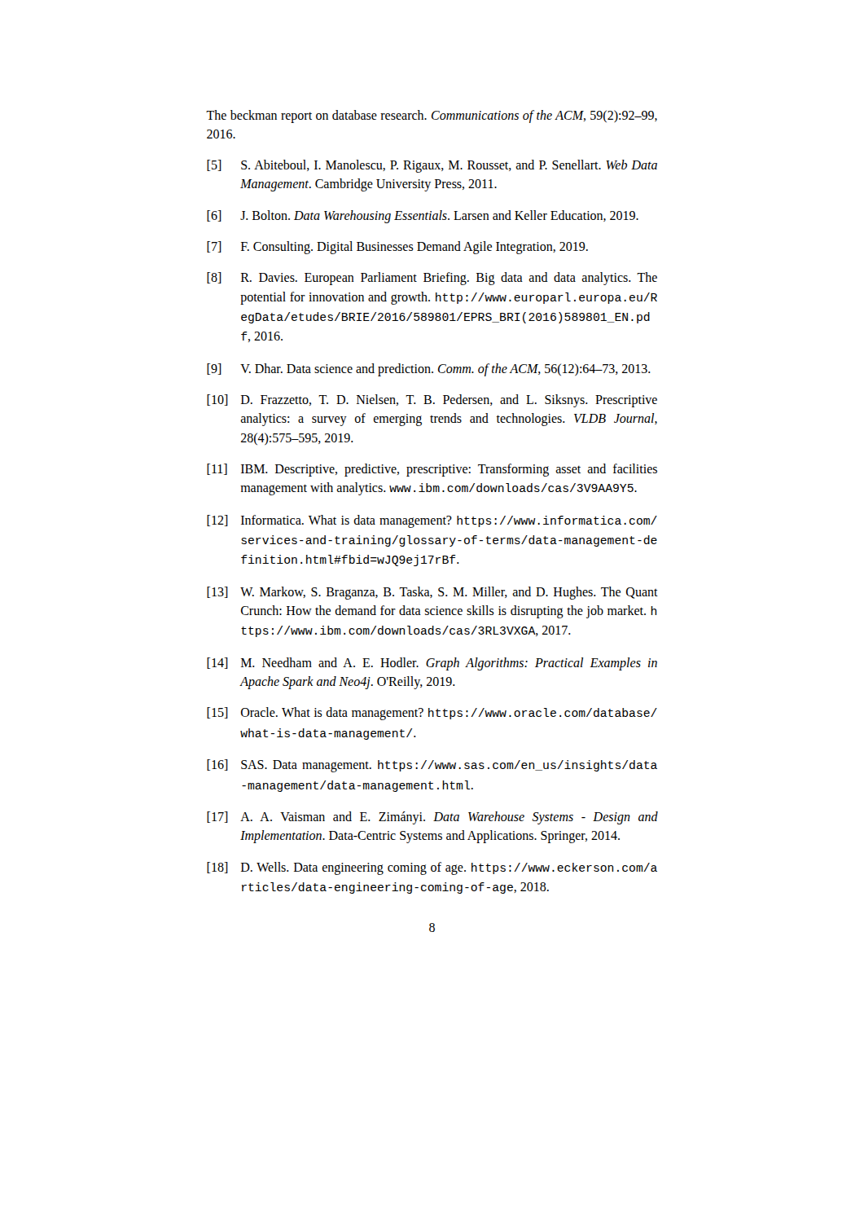The beckman report on database research. Communications of the ACM, 59(2):92–99, 2016.
[5] S. Abiteboul, I. Manolescu, P. Rigaux, M. Rousset, and P. Senellart. Web Data Management. Cambridge University Press, 2011.
[6] J. Bolton. Data Warehousing Essentials. Larsen and Keller Education, 2019.
[7] F. Consulting. Digital Businesses Demand Agile Integration, 2019.
[8] R. Davies. European Parliament Briefing. Big data and data analytics. The potential for innovation and growth. http://www.europarl.europa.eu/RegData/etudes/BRIE/2016/589801/EPRS_BRI(2016)589801_EN.pdf, 2016.
[9] V. Dhar. Data science and prediction. Comm. of the ACM, 56(12):64–73, 2013.
[10] D. Frazzetto, T. D. Nielsen, T. B. Pedersen, and L. Siksnys. Prescriptive analytics: a survey of emerging trends and technologies. VLDB Journal, 28(4):575–595, 2019.
[11] IBM. Descriptive, predictive, prescriptive: Transforming asset and facilities management with analytics. www.ibm.com/downloads/cas/3V9AA9Y5.
[12] Informatica. What is data management? https://www.informatica.com/services-and-training/glossary-of-terms/data-management-definition.html#fbid=wJQ9ej17rBf.
[13] W. Markow, S. Braganza, B. Taska, S. M. Miller, and D. Hughes. The Quant Crunch: How the demand for data science skills is disrupting the job market. https://www.ibm.com/downloads/cas/3RL3VXGA, 2017.
[14] M. Needham and A. E. Hodler. Graph Algorithms: Practical Examples in Apache Spark and Neo4j. O'Reilly, 2019.
[15] Oracle. What is data management? https://www.oracle.com/database/what-is-data-management/.
[16] SAS. Data management. https://www.sas.com/en_us/insights/data-management/data-management.html.
[17] A. A. Vaisman and E. Zimányi. Data Warehouse Systems - Design and Implementation. Data-Centric Systems and Applications. Springer, 2014.
[18] D. Wells. Data engineering coming of age. https://www.eckerson.com/articles/data-engineering-coming-of-age, 2018.
8